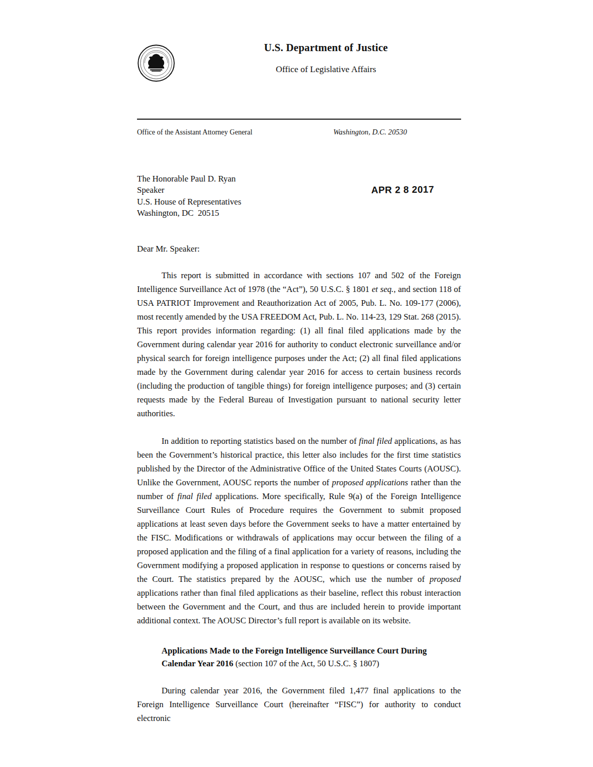U.S. Department of Justice
Office of Legislative Affairs
Office of the Assistant Attorney General
Washington, D.C. 20530
The Honorable Paul D. Ryan
Speaker
U.S. House of Representatives
Washington, DC 20515
APR 2 8 2017
Dear Mr. Speaker:
This report is submitted in accordance with sections 107 and 502 of the Foreign Intelligence Surveillance Act of 1978 (the “Act”), 50 U.S.C. § 1801 et seq., and section 118 of USA PATRIOT Improvement and Reauthorization Act of 2005, Pub. L. No. 109-177 (2006), most recently amended by the USA FREEDOM Act, Pub. L. No. 114-23, 129 Stat. 268 (2015). This report provides information regarding: (1) all final filed applications made by the Government during calendar year 2016 for authority to conduct electronic surveillance and/or physical search for foreign intelligence purposes under the Act; (2) all final filed applications made by the Government during calendar year 2016 for access to certain business records (including the production of tangible things) for foreign intelligence purposes; and (3) certain requests made by the Federal Bureau of Investigation pursuant to national security letter authorities.
In addition to reporting statistics based on the number of final filed applications, as has been the Government’s historical practice, this letter also includes for the first time statistics published by the Director of the Administrative Office of the United States Courts (AOUSC). Unlike the Government, AOUSC reports the number of proposed applications rather than the number of final filed applications. More specifically, Rule 9(a) of the Foreign Intelligence Surveillance Court Rules of Procedure requires the Government to submit proposed applications at least seven days before the Government seeks to have a matter entertained by the FISC. Modifications or withdrawals of applications may occur between the filing of a proposed application and the filing of a final application for a variety of reasons, including the Government modifying a proposed application in response to questions or concerns raised by the Court. The statistics prepared by the AOUSC, which use the number of proposed applications rather than final filed applications as their baseline, reflect this robust interaction between the Government and the Court, and thus are included herein to provide important additional context. The AOUSC Director’s full report is available on its website.
Applications Made to the Foreign Intelligence Surveillance Court During Calendar Year 2016 (section 107 of the Act, 50 U.S.C. § 1807)
During calendar year 2016, the Government filed 1,477 final applications to the Foreign Intelligence Surveillance Court (hereinafter “FISC”) for authority to conduct electronic